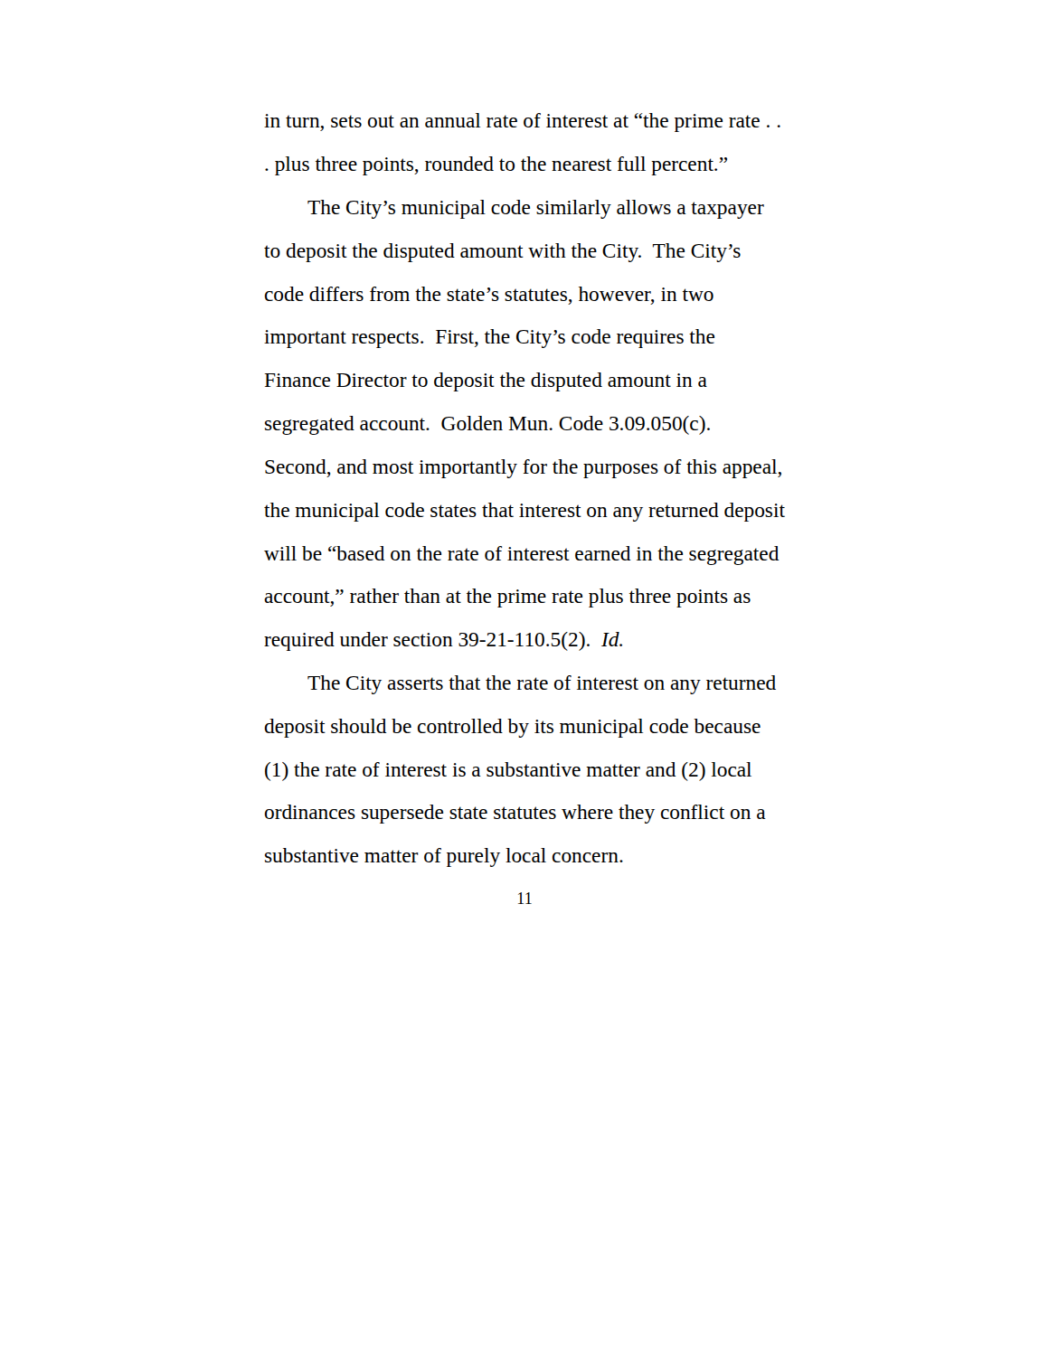in turn, sets out an annual rate of interest at “the prime rate . . . plus three points, rounded to the nearest full percent.”
The City’s municipal code similarly allows a taxpayer to deposit the disputed amount with the City. The City’s code differs from the state’s statutes, however, in two important respects. First, the City’s code requires the Finance Director to deposit the disputed amount in a segregated account. Golden Mun. Code 3.09.050(c). Second, and most importantly for the purposes of this appeal, the municipal code states that interest on any returned deposit will be “based on the rate of interest earned in the segregated account,” rather than at the prime rate plus three points as required under section 39-21-110.5(2). Id.
The City asserts that the rate of interest on any returned deposit should be controlled by its municipal code because (1) the rate of interest is a substantive matter and (2) local ordinances supersede state statutes where they conflict on a substantive matter of purely local concern.
11